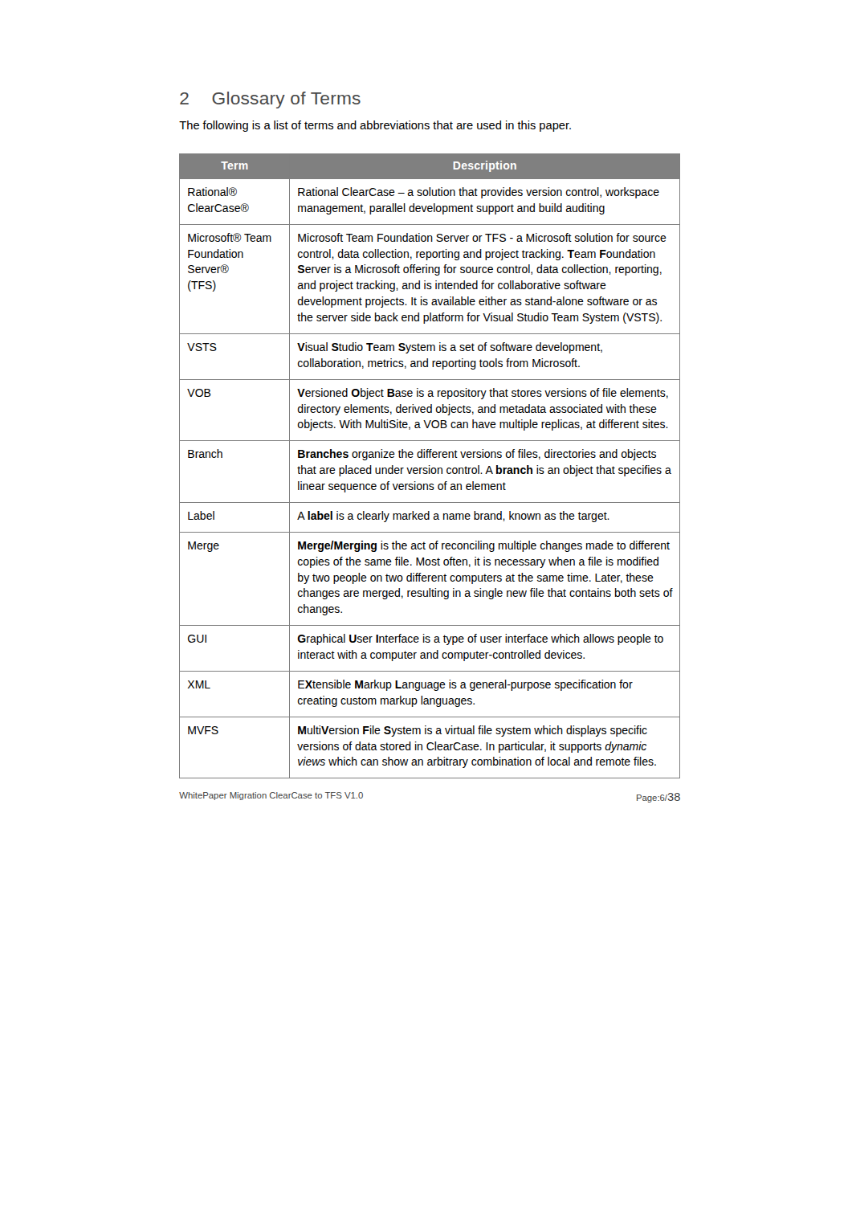2 Glossary of Terms
The following is a list of terms and abbreviations that are used in this paper.
| Term | Description |
| --- | --- |
| Rational® ClearCase® | Rational ClearCase – a solution that provides version control, workspace management, parallel development support and build auditing |
| Microsoft® Team Foundation Server® (TFS) | Microsoft Team Foundation Server or TFS - a Microsoft solution for source control, data collection, reporting and project tracking. T eam F oundation S erver is a Microsoft offering for source control, data collection, reporting, and project tracking, and is intended for collaborative software development projects. It is available either as stand-alone software or as the server side back end platform for Visual Studio Team System (VSTS). |
| VSTS | V isual S tudio T eam S ystem is a set of software development, collaboration, metrics, and reporting tools from Microsoft. |
| VOB | V ersioned O bject B ase is a repository that stores versions of file elements, directory elements, derived objects, and metadata associated with these objects. With MultiSite, a VOB can have multiple replicas, at different sites. |
| Branch | Branches organize the different versions of files, directories and objects that are placed under version control. A branch is an object that specifies a linear sequence of versions of an element |
| Label | A label is a clearly marked a name brand, known as the target. |
| Merge | Merge/Merging is the act of reconciling multiple changes made to different copies of the same file. Most often, it is necessary when a file is modified by two people on two different computers at the same time. Later, these changes are merged, resulting in a single new file that contains both sets of changes. |
| GUI | G raphical U ser I nterface is a type of user interface which allows people to interact with a computer and computer-controlled devices. |
| XML | E X tensible M arkup L anguage is a general-purpose specification for creating custom markup languages. |
| MVFS | M ulti V ersion F ile S ystem is a virtual file system which displays specific versions of data stored in ClearCase. In particular, it supports dynamic views which can show an arbitrary combination of local and remote files. |
WhitePaper Migration ClearCase to TFS V1.0 Page:6/38